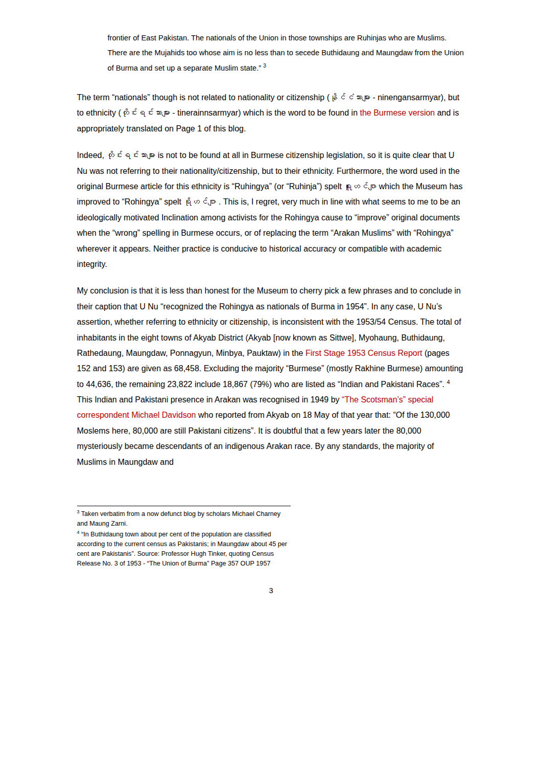frontier of East Pakistan. The nationals of the Union in those townships are Ruhinjas who are Muslims. There are the Mujahids too whose aim is no less than to secede Buthidaung and Maungdaw from the Union of Burma and set up a separate Muslim state.” 3
The term “nationals” though is not related to nationality or citizenship (နိုင်ငံသားများ - ninengansarmyar), but to ethnicity (တိုင်းရင်းသားများ - tinerainnsarmyar) which is the word to be found in the Burmese version and is appropriately translated on Page 1 of this blog.
Indeed, တိုင်းရင်းသားများ is not to be found at all in Burmese citizenship legislation, so it is quite clear that U Nu was not referring to their nationality/citizenship, but to their ethnicity. Furthermore, the word used in the original Burmese article for this ethnicity is “Ruhingya” (or “Ruhinja”) spelt ရူးဟင်ဂျာ which the Museum has improved to “Rohingya” spelt ရိုဟင်ဂျာ . This is, I regret, very much in line with what seems to me to be an ideologically motivated Inclination among activists for the Rohingya cause to “improve” original documents when the “wrong” spelling in Burmese occurs, or of replacing the term “Arakan Muslims” with “Rohingya” wherever it appears. Neither practice is conducive to historical accuracy or compatible with academic integrity.
My conclusion is that it is less than honest for the Museum to cherry pick a few phrases and to conclude in their caption that U Nu “recognized the Rohingya as nationals of Burma in 1954”. In any case, U Nu’s assertion, whether referring to ethnicity or citizenship, is inconsistent with the 1953/54 Census. The total of inhabitants in the eight towns of Akyab District (Akyab [now known as Sittwe], Myohaung, Buthidaung, Rathedaung, Maungdaw, Ponnagyun, Minbya, Pauktaw) in the First Stage 1953 Census Report (pages 152 and 153) are given as 68,458. Excluding the majority “Burmese” (mostly Rakhine Burmese) amounting to 44,636, the remaining 23,822 include 18,867 (79%) who are listed as “Indian and Pakistani Races”. 4 This Indian and Pakistani presence in Arakan was recognised in 1949 by “The Scotsman’s” special correspondent Michael Davidson who reported from Akyab on 18 May of that year that: “Of the 130,000 Moslems here, 80,000 are still Pakistani citizens”. It is doubtful that a few years later the 80,000 mysteriously became descendants of an indigenous Arakan race. By any standards, the majority of Muslims in Maungdaw and
3 Taken verbatim from a now defunct blog by scholars Michael Charney and Maung Zarni.
4 “In Buthidaung town about per cent of the population are classified according to the current census as Pakistanis; in Maungdaw about 45 per cent are Pakistanis”. Source: Professor Hugh Tinker, quoting Census Release No. 3 of 1953 - “The Union of Burma” Page 357 OUP 1957
3